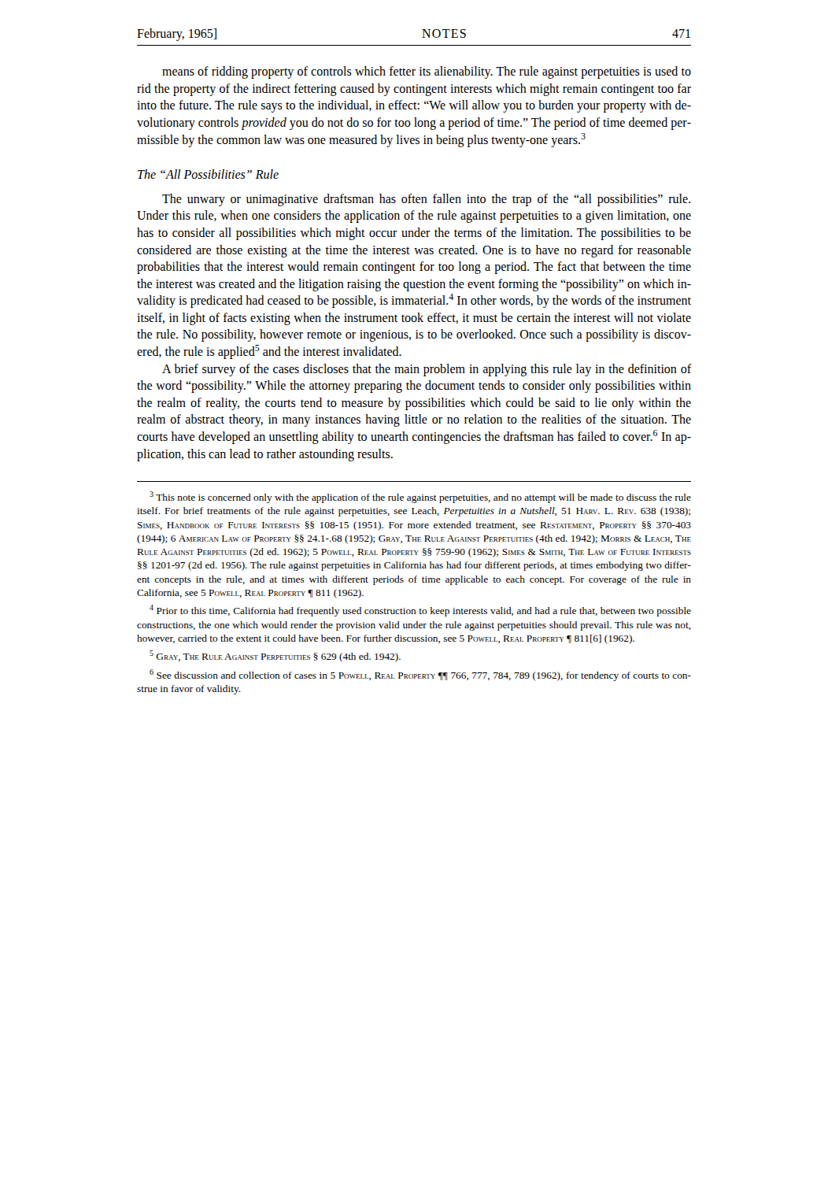February, 1965] NOTES 471
means of ridding property of controls which fetter its alienability. The rule against perpetuities is used to rid the property of the indirect fettering caused by contingent interests which might remain contingent too far into the future. The rule says to the individual, in effect: “We will allow you to burden your property with devolutionary controls provided you do not do so for too long a period of time.” The period of time deemed permissible by the common law was one measured by lives in being plus twenty-one years.3
The “All Possibilities” Rule
The unwary or unimaginative draftsman has often fallen into the trap of the “all possibilities” rule. Under this rule, when one considers the application of the rule against perpetuities to a given limitation, one has to consider all possibilities which might occur under the terms of the limitation. The possibilities to be considered are those existing at the time the interest was created. One is to have no regard for reasonable probabilities that the interest would remain contingent for too long a period. The fact that between the time the interest was created and the litigation raising the question the event forming the “possibility” on which invalidity is predicated had ceased to be possible, is immaterial.4 In other words, by the words of the instrument itself, in light of facts existing when the instrument took effect, it must be certain the interest will not violate the rule. No possibility, however remote or ingenious, is to be overlooked. Once such a possibility is discovered, the rule is applied5 and the interest invalidated.
A brief survey of the cases discloses that the main problem in applying this rule lay in the definition of the word “possibility.” While the attorney preparing the document tends to consider only possibilities within the realm of reality, the courts tend to measure by possibilities which could be said to lie only within the realm of abstract theory, in many instances having little or no relation to the realities of the situation. The courts have developed an unsettling ability to unearth contingencies the draftsman has failed to cover.6 In application, this can lead to rather astounding results.
3 This note is concerned only with the application of the rule against perpetuities, and no attempt will be made to discuss the rule itself. For brief treatments of the rule against perpetuities, see Leach, Perpetuities in a Nutshell, 51 Harv. L. Rev. 638 (1938); Simes, Handbook of Future Interests §§ 108-15 (1951). For more extended treatment, see Restatement, Property §§ 370-403 (1944); 6 American Law of Property §§ 24.1-.68 (1952); Gray, The Rule Against Perpetuities (4th ed. 1942); Morris & Leach, The Rule Against Perpetuities (2d ed. 1962); 5 Powell, Real Property §§ 759-90 (1962); Simes & Smith, The Law of Future Interests §§ 1201-97 (2d ed. 1956). The rule against perpetuities in California has had four different periods, at times embodying two different concepts in the rule, and at times with different periods of time applicable to each concept. For coverage of the rule in California, see 5 Powell, Real Property ¶ 811 (1962).
4 Prior to this time, California had frequently used construction to keep interests valid, and had a rule that, between two possible constructions, the one which would render the provision valid under the rule against perpetuities should prevail. This rule was not, however, carried to the extent it could have been. For further discussion, see 5 Powell, Real Property ¶ 811[6] (1962).
5 Gray, The Rule Against Perpetuities § 629 (4th ed. 1942).
6 See discussion and collection of cases in 5 Powell, Real Property ¶¶ 766, 777, 784, 789 (1962), for tendency of courts to construe in favor of validity.